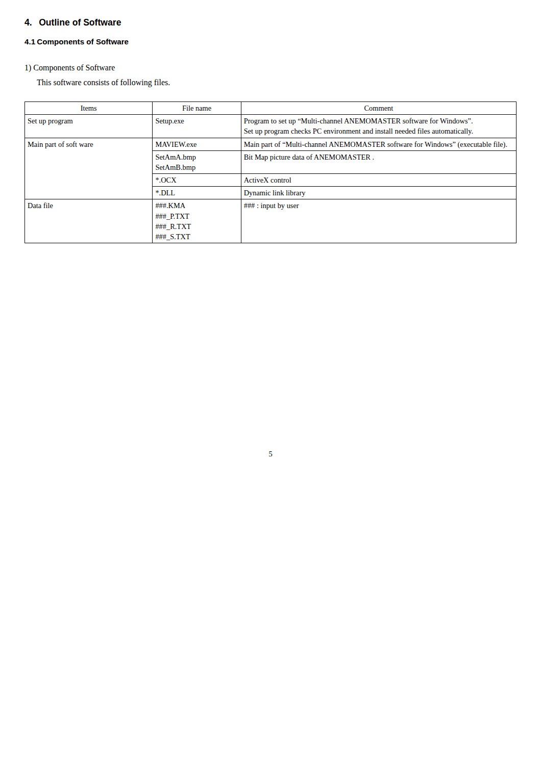4. Outline of Software
4.1 Components of Software
1) Components of Software
This software consists of following files.
| Items | File name | Comment |
| --- | --- | --- |
| Set up program | Setup.exe | Program to set up “Multi-channel ANEMOMASTER software for Windows”. Set up program checks PC environment and install needed files automatically. |
| Main part of soft ware | MAVIEW.exe | Main part of “Multi-channel ANEMOMASTER software for Windows” (executable file). |
| SetAmA.bmp SetAmB.bmp | Bit Map picture data of ANEMOMASTER . |
| *.OCX | ActiveX control |
| *.DLL | Dynamic link library |
| Data file | ###.KMA ###_P.TXT ###_R.TXT ###_S.TXT | ### : input by user |
5